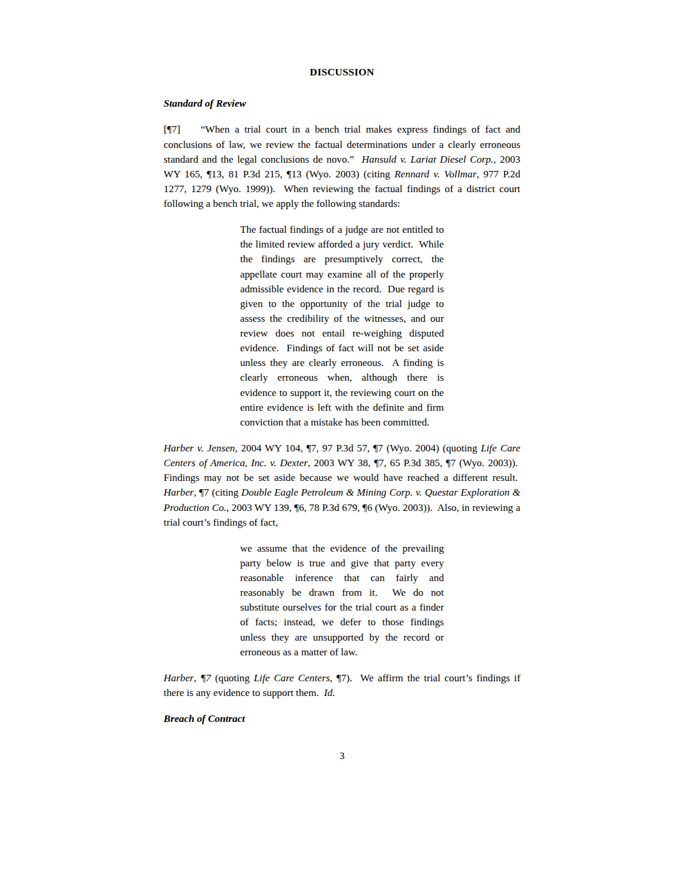DISCUSSION
Standard of Review
[¶7] “When a trial court in a bench trial makes express findings of fact and conclusions of law, we review the factual determinations under a clearly erroneous standard and the legal conclusions de novo.” Hansuld v. Lariat Diesel Corp., 2003 WY 165, ¶13, 81 P.3d 215, ¶13 (Wyo. 2003) (citing Rennard v. Vollmar, 977 P.2d 1277, 1279 (Wyo. 1999)). When reviewing the factual findings of a district court following a bench trial, we apply the following standards:
The factual findings of a judge are not entitled to the limited review afforded a jury verdict. While the findings are presumptively correct, the appellate court may examine all of the properly admissible evidence in the record. Due regard is given to the opportunity of the trial judge to assess the credibility of the witnesses, and our review does not entail re-weighing disputed evidence. Findings of fact will not be set aside unless they are clearly erroneous. A finding is clearly erroneous when, although there is evidence to support it, the reviewing court on the entire evidence is left with the definite and firm conviction that a mistake has been committed.
Harber v. Jensen, 2004 WY 104, ¶7, 97 P.3d 57, ¶7 (Wyo. 2004) (quoting Life Care Centers of America, Inc. v. Dexter, 2003 WY 38, ¶7, 65 P.3d 385, ¶7 (Wyo. 2003)). Findings may not be set aside because we would have reached a different result. Harber, ¶7 (citing Double Eagle Petroleum & Mining Corp. v. Questar Exploration & Production Co., 2003 WY 139, ¶6, 78 P.3d 679, ¶6 (Wyo. 2003)). Also, in reviewing a trial court’s findings of fact,
we assume that the evidence of the prevailing party below is true and give that party every reasonable inference that can fairly and reasonably be drawn from it. We do not substitute ourselves for the trial court as a finder of facts; instead, we defer to those findings unless they are unsupported by the record or erroneous as a matter of law.
Harber, ¶7 (quoting Life Care Centers, ¶7). We affirm the trial court’s findings if there is any evidence to support them. Id.
Breach of Contract
3